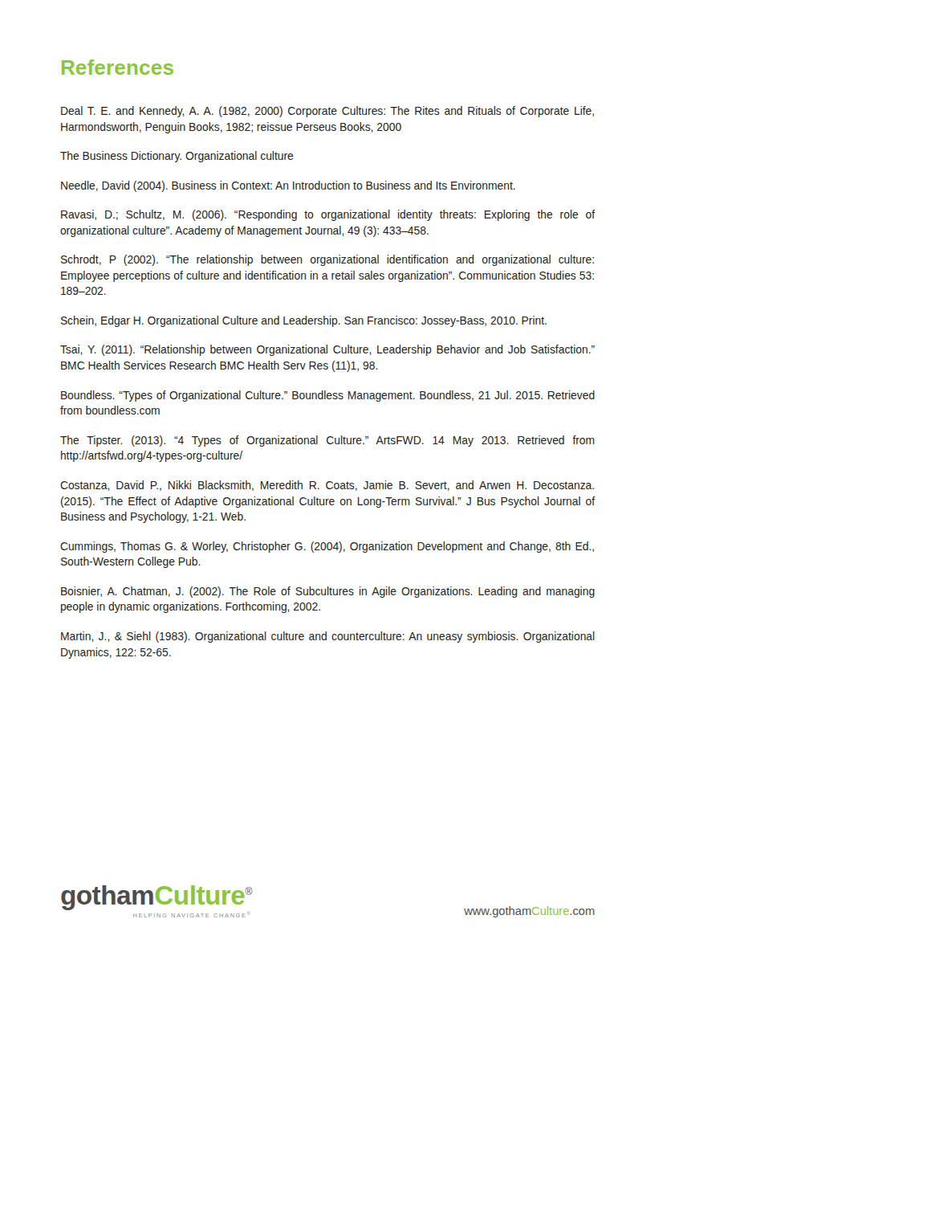References
Deal T. E. and Kennedy, A. A. (1982, 2000) Corporate Cultures: The Rites and Rituals of Corporate Life, Harmondsworth, Penguin Books, 1982; reissue Perseus Books, 2000
The Business Dictionary. Organizational culture
Needle, David (2004). Business in Context: An Introduction to Business and Its Environment.
Ravasi, D.; Schultz, M. (2006). “Responding to organizational identity threats: Exploring the role of organizational culture”. Academy of Management Journal, 49 (3): 433–458.
Schrodt, P (2002). “The relationship between organizational identification and organizational culture: Employee perceptions of culture and identification in a retail sales organization”. Communication Studies 53: 189–202.
Schein, Edgar H. Organizational Culture and Leadership. San Francisco: Jossey-Bass, 2010. Print.
Tsai, Y. (2011). “Relationship between Organizational Culture, Leadership Behavior and Job Satisfaction.” BMC Health Services Research BMC Health Serv Res (11)1, 98.
Boundless. “Types of Organizational Culture.” Boundless Management. Boundless, 21 Jul. 2015. Retrieved from boundless.com
The Tipster. (2013). “4 Types of Organizational Culture.” ArtsFWD. 14 May 2013. Retrieved from http://artsfwd.org/4-types-org-culture/
Costanza, David P., Nikki Blacksmith, Meredith R. Coats, Jamie B. Severt, and Arwen H. Decostanza. (2015). “The Effect of Adaptive Organizational Culture on Long-Term Survival.” J Bus Psychol Journal of Business and Psychology, 1-21. Web.
Cummings, Thomas G. & Worley, Christopher G. (2004), Organization Development and Change, 8th Ed., South-Western College Pub.
Boisnier, A. Chatman, J. (2002). The Role of Subcultures in Agile Organizations. Leading and managing people in dynamic organizations. Forthcoming, 2002.
Martin, J., & Siehl (1983). Organizational culture and counterculture: An uneasy symbiosis. Organizational Dynamics, 122: 52-65.
gotham Culture®
Helping Navigate Change®
www.gothamCulture.com